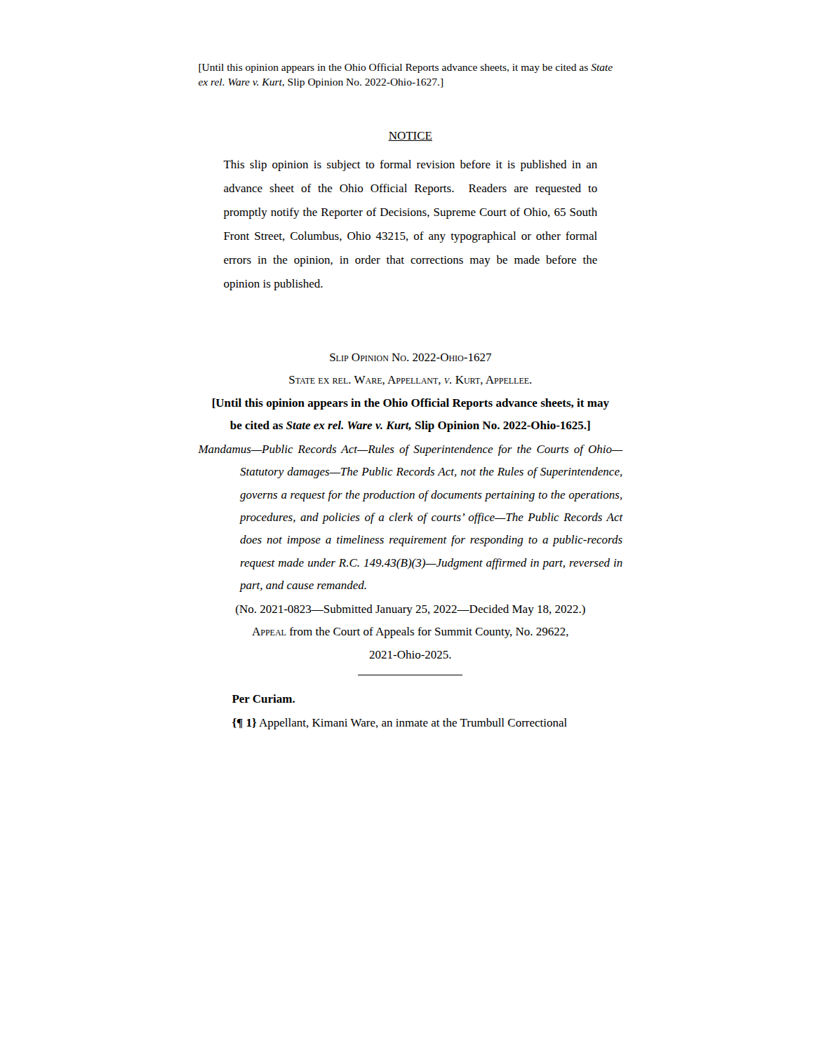[Until this opinion appears in the Ohio Official Reports advance sheets, it may be cited as State ex rel. Ware v. Kurt, Slip Opinion No. 2022-Ohio-1627.]
NOTICE
This slip opinion is subject to formal revision before it is published in an advance sheet of the Ohio Official Reports. Readers are requested to promptly notify the Reporter of Decisions, Supreme Court of Ohio, 65 South Front Street, Columbus, Ohio 43215, of any typographical or other formal errors in the opinion, in order that corrections may be made before the opinion is published.
Slip Opinion No. 2022-Ohio-1627
State ex rel. Ware, Appellant, v. Kurt, Appellee.
[Until this opinion appears in the Ohio Official Reports advance sheets, it may be cited as State ex rel. Ware v. Kurt, Slip Opinion No. 2022-Ohio-1625.]
Mandamus—Public Records Act—Rules of Superintendence for the Courts of Ohio—Statutory damages—The Public Records Act, not the Rules of Superintendence, governs a request for the production of documents pertaining to the operations, procedures, and policies of a clerk of courts’ office—The Public Records Act does not impose a timeliness requirement for responding to a public-records request made under R.C. 149.43(B)(3)—Judgment affirmed in part, reversed in part, and cause remanded.
(No. 2021-0823—Submitted January 25, 2022—Decided May 18, 2022.)
Appeal from the Court of Appeals for Summit County, No. 29622,
2021-Ohio-2025.
Per Curiam.
{¶ 1} Appellant, Kimani Ware, an inmate at the Trumbull Correctional